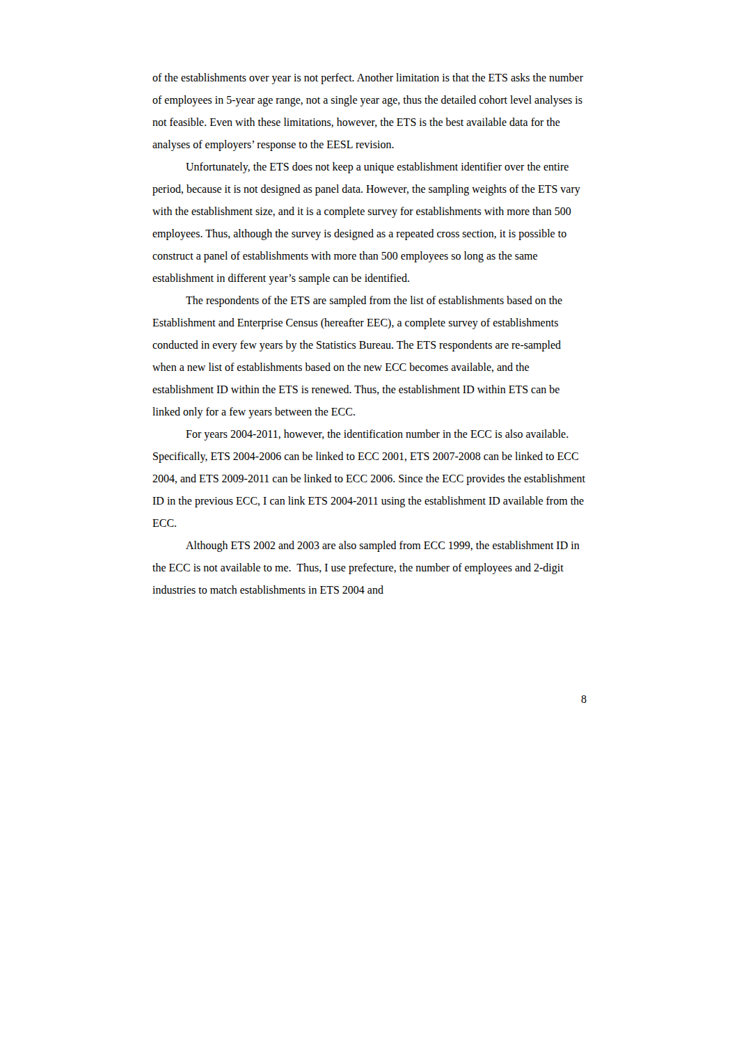of the establishments over year is not perfect. Another limitation is that the ETS asks the number of employees in 5-year age range, not a single year age, thus the detailed cohort level analyses is not feasible. Even with these limitations, however, the ETS is the best available data for the analyses of employers’ response to the EESL revision.
Unfortunately, the ETS does not keep a unique establishment identifier over the entire period, because it is not designed as panel data. However, the sampling weights of the ETS vary with the establishment size, and it is a complete survey for establishments with more than 500 employees. Thus, although the survey is designed as a repeated cross section, it is possible to construct a panel of establishments with more than 500 employees so long as the same establishment in different year’s sample can be identified.
The respondents of the ETS are sampled from the list of establishments based on the Establishment and Enterprise Census (hereafter EEC), a complete survey of establishments conducted in every few years by the Statistics Bureau. The ETS respondents are re-sampled when a new list of establishments based on the new ECC becomes available, and the establishment ID within the ETS is renewed. Thus, the establishment ID within ETS can be linked only for a few years between the ECC.
For years 2004-2011, however, the identification number in the ECC is also available. Specifically, ETS 2004-2006 can be linked to ECC 2001, ETS 2007-2008 can be linked to ECC 2004, and ETS 2009-2011 can be linked to ECC 2006. Since the ECC provides the establishment ID in the previous ECC, I can link ETS 2004-2011 using the establishment ID available from the ECC.
Although ETS 2002 and 2003 are also sampled from ECC 1999, the establishment ID in the ECC is not available to me. Thus, I use prefecture, the number of employees and 2-digit industries to match establishments in ETS 2004 and
8